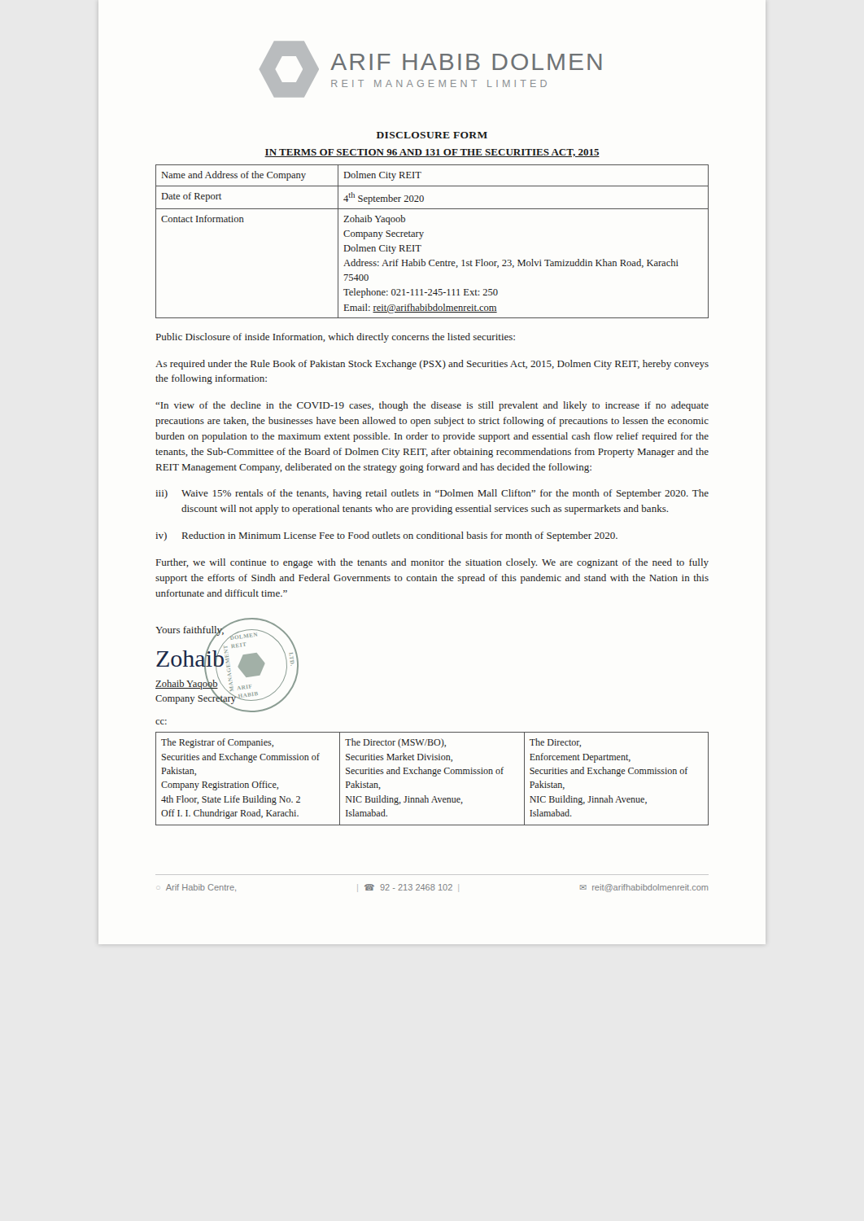ARIF HABIB DOLMEN
REIT MANAGEMENT LIMITED
DISCLOSURE FORM
IN TERMS OF SECTION 96 AND 131 OF THE SECURITIES ACT, 2015
| Name and Address of the Company | Dolmen City REIT |
| Date of Report | 4 th September 2020 |
| Contact Information | Zohaib Yaqoob Company Secretary Dolmen City REIT Address: Arif Habib Centre, 1st Floor, 23, Molvi Tamizuddin Khan Road, Karachi 75400 Telephone: 021-111-245-111 Ext: 250 Email: reit@arifhabibdolmenreit.com |
Public Disclosure of inside Information, which directly concerns the listed securities:
As required under the Rule Book of Pakistan Stock Exchange (PSX) and Securities Act, 2015, Dolmen City REIT, hereby conveys the following information:
“In view of the decline in the COVID-19 cases, though the disease is still prevalent and likely to increase if no adequate precautions are taken, the businesses have been allowed to open subject to strict following of precautions to lessen the economic burden on population to the maximum extent possible. In order to provide support and essential cash flow relief required for the tenants, the Sub-Committee of the Board of Dolmen City REIT, after obtaining recommendations from Property Manager and the REIT Management Company, deliberated on the strategy going forward and has decided the following:
iii) Waive 15% rentals of the tenants, having retail outlets in “Dolmen Mall Clifton” for the month of September 2020. The discount will not apply to operational tenants who are providing essential services such as supermarkets and banks.
iv) Reduction in Minimum License Fee to Food outlets on conditional basis for month of September 2020.
Further, we will continue to engage with the tenants and monitor the situation closely. We are cognizant of the need to fully support the efforts of Sindh and Federal Governments to contain the spread of this pandemic and stand with the Nation in this unfortunate and difficult time.”
Yours faithfully,
DOLMEN REIT ARIF HABIB MANAGEMENT LTD.
Zohaib
Zohaib Yaqoob
Company Secretary
cc:
| The Registrar of Companies, Securities and Exchange Commission of Pakistan, Company Registration Office, 4th Floor, State Life Building No. 2 Off I. I. Chundrigar Road, Karachi. | The Director (MSW/BO), Securities Market Division, Securities and Exchange Commission of Pakistan, NIC Building, Jinnah Avenue, Islamabad. | The Director, Enforcement Department, Securities and Exchange Commission of Pakistan, NIC Building, Jinnah Avenue, Islamabad. |
○ Arif Habib Centre,
| ☎ 92 - 213 2468 102 |
✉ reit@arifhabibdolmenreit.com